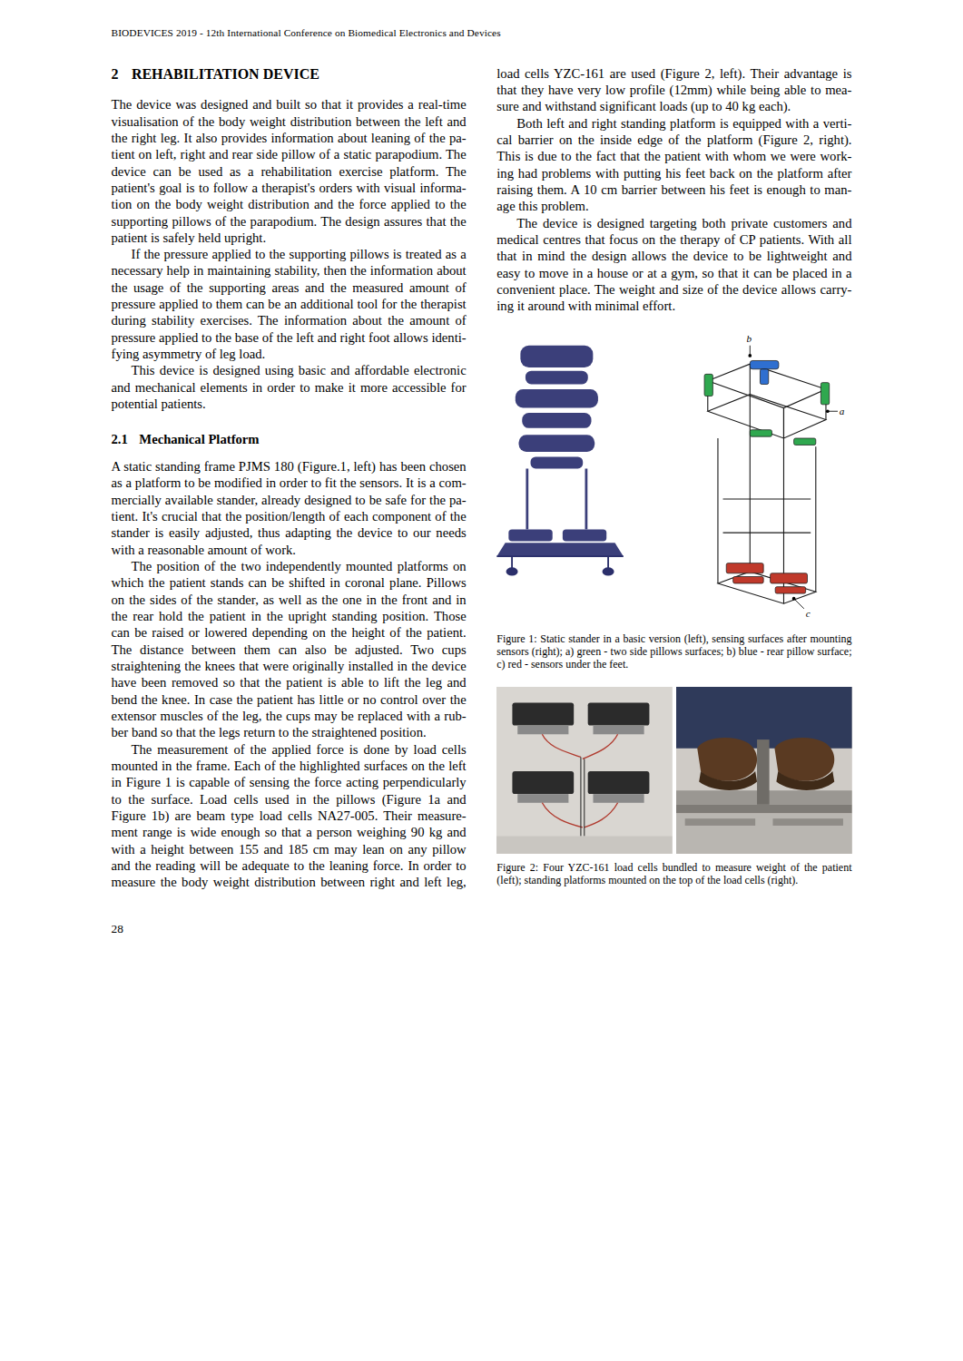BIODEVICES 2019 - 12th International Conference on Biomedical Electronics and Devices
2 REHABILITATION DEVICE
The device was designed and built so that it provides a real-time visualisation of the body weight distribution between the left and the right leg. It also provides information about leaning of the patient on left, right and rear side pillow of a static parapodium. The device can be used as a rehabilitation exercise platform. The patient's goal is to follow a therapist's orders with visual information on the body weight distribution and the force applied to the supporting pillows of the parapodium. The design assures that the patient is safely held upright.
If the pressure applied to the supporting pillows is treated as a necessary help in maintaining stability, then the information about the usage of the supporting areas and the measured amount of pressure applied to them can be an additional tool for the therapist during stability exercises. The information about the amount of pressure applied to the base of the left and right foot allows identifying asymmetry of leg load.
This device is designed using basic and affordable electronic and mechanical elements in order to make it more accessible for potential patients.
2.1 Mechanical Platform
A static standing frame PJMS 180 (Figure.1, left) has been chosen as a platform to be modified in order to fit the sensors. It is a commercially available stander, already designed to be safe for the patient. It's crucial that the position/length of each component of the stander is easily adjusted, thus adapting the device to our needs with a reasonable amount of work.
The position of the two independently mounted platforms on which the patient stands can be shifted in coronal plane. Pillows on the sides of the stander, as well as the one in the front and in the rear hold the patient in the upright standing position. Those can be raised or lowered depending on the height of the patient. The distance between them can also be adjusted. Two cups straightening the knees that were originally installed in the device have been removed so that the patient is able to lift the leg and bend the knee. In case the patient has little or no control over the extensor muscles of the leg, the cups may be replaced with a rubber band so that the legs return to the straightened position.
The measurement of the applied force is done by load cells mounted in the frame. Each of the highlighted surfaces on the left in Figure 1 is capable of sensing the force acting perpendicularly to the surface. Load cells used in the pillows (Figure 1a and Figure 1b) are beam type load cells NA27-005. Their measurement range is wide enough so that a person weighing 90 kg and with a height between 155 and 185 cm may lean on any pillow and the reading will be adequate to the leaning force. In order to measure the body weight distribution between right and left leg, load cells YZC-161 are used (Figure 2, left). Their advantage is that they have very low profile (12mm) while being able to measure and withstand significant loads (up to 40 kg each).
Both left and right standing platform is equipped with a vertical barrier on the inside edge of the platform (Figure 2, right). This is due to the fact that the patient with whom we were working had problems with putting his feet back on the platform after raising them. A 10 cm barrier between his feet is enough to manage this problem.
The device is designed targeting both private customers and medical centres that focus on the therapy of CP patients. With all that in mind the design allows the device to be lightweight and easy to move in a house or at a gym, so that it can be placed in a convenient place. The weight and size of the device allows carrying it around with minimal effort.
b a c
Figure 1: Static stander in a basic version (left), sensing surfaces after mounting sensors (right); a) green - two side pillows surfaces; b) blue - rear pillow surface; c) red - sensors under the feet.
Figure 2: Four YZC-161 load cells bundled to measure weight of the patient (left); standing platforms mounted on the top of the load cells (right).
28